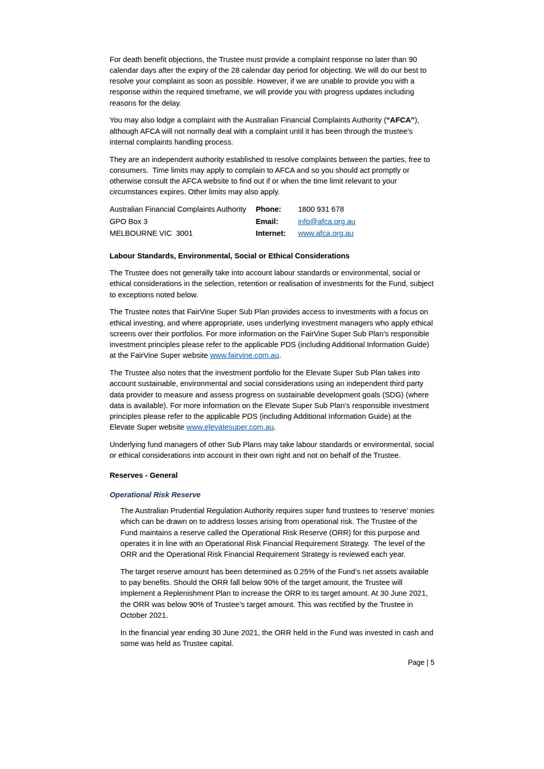For death benefit objections, the Trustee must provide a complaint response no later than 90 calendar days after the expiry of the 28 calendar day period for objecting. We will do our best to resolve your complaint as soon as possible. However, if we are unable to provide you with a response within the required timeframe, we will provide you with progress updates including reasons for the delay.
You may also lodge a complaint with the Australian Financial Complaints Authority (“AFCA”), although AFCA will not normally deal with a complaint until it has been through the trustee’s internal complaints handling process.
They are an independent authority established to resolve complaints between the parties, free to consumers. Time limits may apply to complain to AFCA and so you should act promptly or otherwise consult the AFCA website to find out if or when the time limit relevant to your circumstances expires. Other limits may also apply.
| Australian Financial Complaints Authority | Phone: | 1800 931 678 |
| GPO Box 3 | Email: | info@afca.org.au |
| MELBOURNE VIC 3001 | Internet: | www.afca.org.au |
Labour Standards, Environmental, Social or Ethical Considerations
The Trustee does not generally take into account labour standards or environmental, social or ethical considerations in the selection, retention or realisation of investments for the Fund, subject to exceptions noted below.
The Trustee notes that FairVine Super Sub Plan provides access to investments with a focus on ethical investing, and where appropriate, uses underlying investment managers who apply ethical screens over their portfolios. For more information on the FairVine Super Sub Plan’s responsible investment principles please refer to the applicable PDS (including Additional Information Guide) at the FairVine Super website www.fairvine.com.au.
The Trustee also notes that the investment portfolio for the Elevate Super Sub Plan takes into account sustainable, environmental and social considerations using an independent third party data provider to measure and assess progress on sustainable development goals (SDG) (where data is available). For more information on the Elevate Super Sub Plan’s responsible investment principles please refer to the applicable PDS (including Additional Information Guide) at the Elevate Super website www.elevatesuper.com.au.
Underlying fund managers of other Sub Plans may take labour standards or environmental, social or ethical considerations into account in their own right and not on behalf of the Trustee.
Reserves - General
Operational Risk Reserve
The Australian Prudential Regulation Authority requires super fund trustees to ‘reserve’ monies which can be drawn on to address losses arising from operational risk. The Trustee of the Fund maintains a reserve called the Operational Risk Reserve (ORR) for this purpose and operates it in line with an Operational Risk Financial Requirement Strategy. The level of the ORR and the Operational Risk Financial Requirement Strategy is reviewed each year.
The target reserve amount has been determined as 0.25% of the Fund’s net assets available to pay benefits. Should the ORR fall below 90% of the target amount, the Trustee will implement a Replenishment Plan to increase the ORR to its target amount. At 30 June 2021, the ORR was below 90% of Trustee’s target amount. This was rectified by the Trustee in October 2021.
In the financial year ending 30 June 2021, the ORR held in the Fund was invested in cash and some was held as Trustee capital.
Page | 5